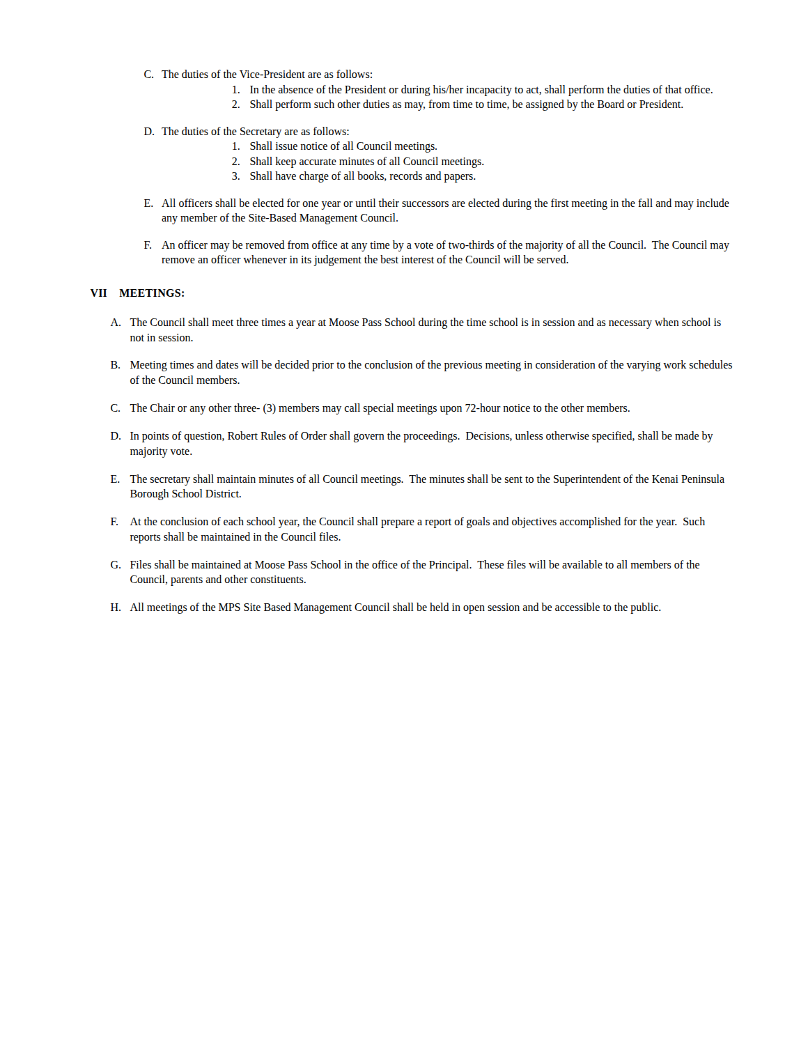C.
The duties of the Vice-President are as follows:
1.
In the absence of the President or during his/her incapacity to act, shall perform the duties of that office.
2.
Shall perform such other duties as may, from time to time, be assigned by the Board or President.
D.
The duties of the Secretary are as follows:
1.
Shall issue notice of all Council meetings.
2.
Shall keep accurate minutes of all Council meetings.
3.
Shall have charge of all books, records and papers.
E.
All officers shall be elected for one year or until their successors are elected during the first meeting in the fall and may include any member of the Site-Based Management Council.
F.
An officer may be removed from office at any time by a vote of two-thirds of the majority of all the Council. The Council may remove an officer whenever in its judgement the best interest of the Council will be served.
VII MEETINGS:
A.
The Council shall meet three times a year at Moose Pass School during the time school is in session and as necessary when school is not in session.
B.
Meeting times and dates will be decided prior to the conclusion of the previous meeting in consideration of the varying work schedules of the Council members.
C.
The Chair or any other three- (3) members may call special meetings upon 72-hour notice to the other members.
D.
In points of question, Robert Rules of Order shall govern the proceedings. Decisions, unless otherwise specified, shall be made by majority vote.
E.
The secretary shall maintain minutes of all Council meetings. The minutes shall be sent to the Superintendent of the Kenai Peninsula Borough School District.
F.
At the conclusion of each school year, the Council shall prepare a report of goals and objectives accomplished for the year. Such reports shall be maintained in the Council files.
G.
Files shall be maintained at Moose Pass School in the office of the Principal. These files will be available to all members of the Council, parents and other constituents.
H.
All meetings of the MPS Site Based Management Council shall be held in open session and be accessible to the public.